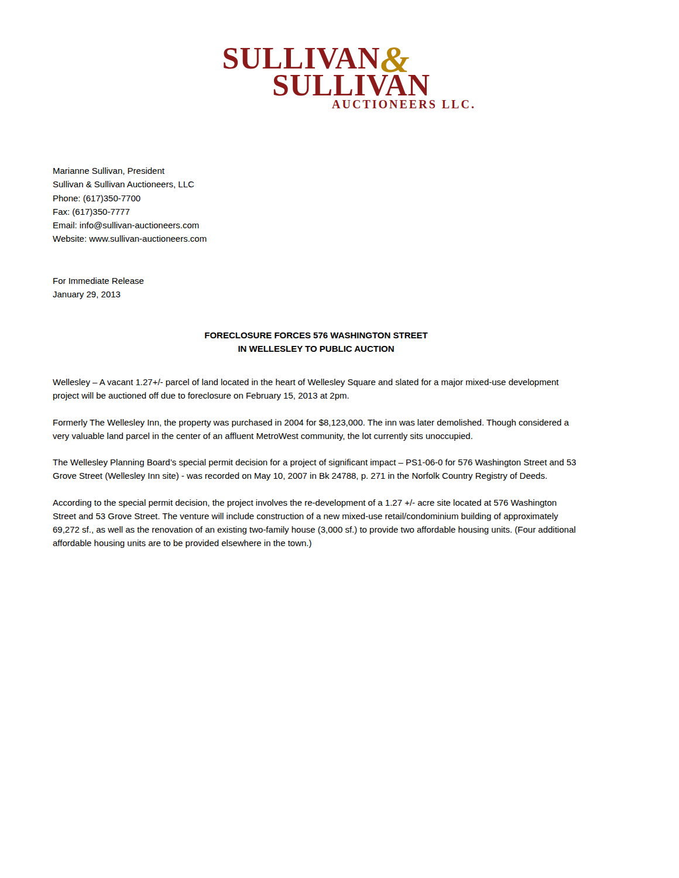SULLIVAN& SULLIVAN AUCTIONEERS LLC.
Marianne Sullivan, President
Sullivan & Sullivan Auctioneers, LLC
Phone: (617)350-7700
Fax: (617)350-7777
Email: info@sullivan-auctioneers.com
Website: www.sullivan-auctioneers.com
For Immediate Release
January 29, 2013
Foreclosure Forces 576 Washington Street
in Wellesley to Public Auction
Wellesley – A vacant 1.27+/- parcel of land located in the heart of Wellesley Square and slated for a major mixed-use development project will be auctioned off due to foreclosure on February 15, 2013 at 2pm.
Formerly The Wellesley Inn, the property was purchased in 2004 for $8,123,000. The inn was later demolished. Though considered a very valuable land parcel in the center of an affluent MetroWest community, the lot currently sits unoccupied.
The Wellesley Planning Board’s special permit decision for a project of significant impact – PS1-06-0 for 576 Washington Street and 53 Grove Street (Wellesley Inn site) - was recorded on May 10, 2007 in Bk 24788, p. 271 in the Norfolk Country Registry of Deeds.
According to the special permit decision, the project involves the re-development of a 1.27 +/- acre site located at 576 Washington Street and 53 Grove Street. The venture will include construction of a new mixed-use retail/condominium building of approximately 69,272 sf., as well as the renovation of an existing two-family house (3,000 sf.) to provide two affordable housing units. (Four additional affordable housing units are to be provided elsewhere in the town.)